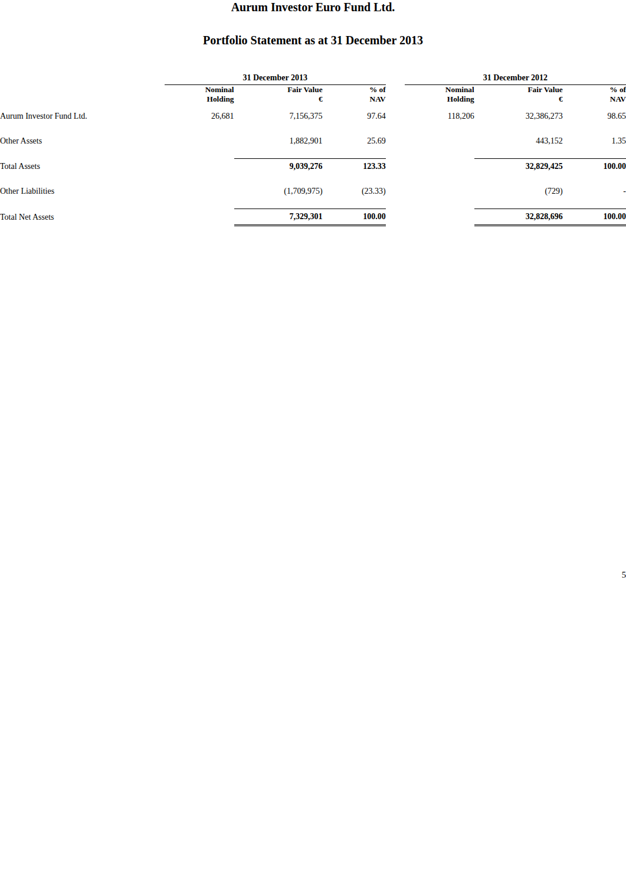Aurum Investor Euro Fund Ltd.
Portfolio Statement as at 31 December 2013
| | 31 December 2013 | | 31 December 2012 |
| --- | --- | --- | --- |
| | Nominal | Fair Value | % of | | Nominal | Fair Value | % of |
| | Holding | € | NAV | | Holding | € | NAV |
| Aurum Investor Fund Ltd. | 26,681 | 7,156,375 | 97.64 | | 118,206 | 32,386,273 | 98.65 |
| Other Assets | | 1,882,901 | 25.69 | | | 443,152 | 1.35 |
| Total Assets | | 9,039,276 | 123.33 | | | 32,829,425 | 100.00 |
| Other Liabilities | | (1,709,975) | (23.33) | | | (729) | - |
| Total Net Assets | | 7,329,301 | 100.00 | | | 32,828,696 | 100.00 |
5